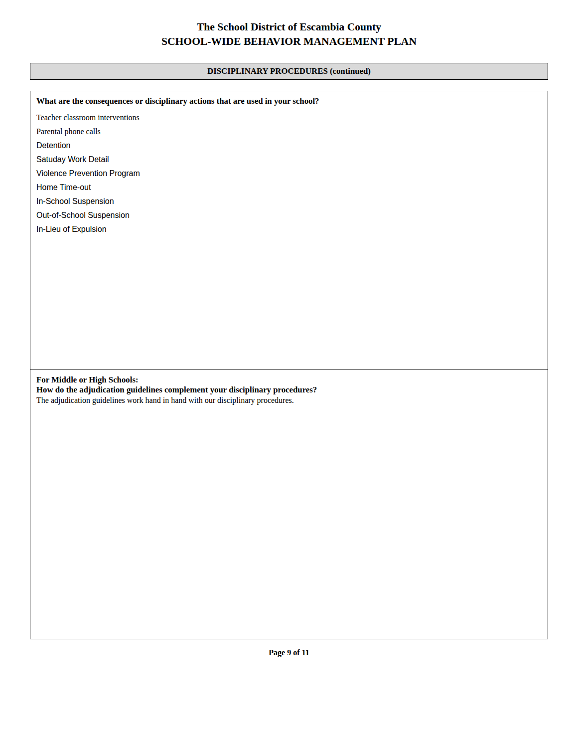The School District of Escambia County
SCHOOL-WIDE BEHAVIOR MANAGEMENT PLAN
DISCIPLINARY PROCEDURES (continued)
What are the consequences or disciplinary actions that are used in your school?
Teacher classroom interventions
Parental phone calls
Detention
Satuday Work Detail
Violence Prevention Program
Home Time-out
In-School Suspension
Out-of-School Suspension
In-Lieu of Expulsion
For Middle or High Schools:
How do the adjudication guidelines complement your disciplinary procedures?
The adjudication guidelines work hand in hand with our disciplinary procedures.
Page 9 of 11